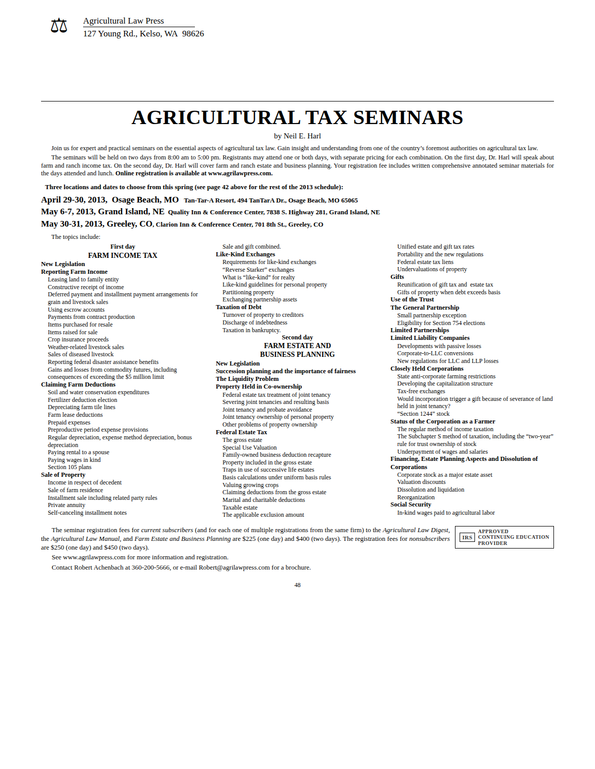⚖
Agricultural Law Press
127 Young Rd., Kelso, WA 98626
AGRICULTURAL TAX SEMINARS
by Neil E. Harl
Join us for expert and practical seminars on the essential aspects of agricultural tax law. Gain insight and understanding from one of the country’s foremost authorities on agricultural tax law.
The seminars will be held on two days from 8:00 am to 5:00 pm. Registrants may attend one or both days, with separate pricing for each combination. On the first day, Dr. Harl will speak about farm and ranch income tax. On the second day, Dr. Harl will cover farm and ranch estate and business planning. Your registration fee includes written comprehensive annotated seminar materials for the days attended and lunch. Online registration is available at www.agrilawpress.com.
Three locations and dates to choose from this spring (see page 42 above for the rest of the 2013 schedule):
April 29-30, 2013, Osage Beach, MO Tan-Tar-A Resort, 494 TanTarA Dr., Osage Beach, MO 65065
May 6-7, 2013, Grand Island, NE Quality Inn & Conference Center, 7838 S. Highway 281, Grand Island, NE
May 30-31, 2013, Greeley, CO, Clarion Inn & Conference Center, 701 8th St., Greeley, CO
The topics include:
First day
FARM INCOME TAX
New Legislation
Reporting Farm Income
Leasing land to family entity
Constructive receipt of income
Deferred payment and installment payment arrangements for grain and livestock sales
Using escrow accounts
Payments from contract production
Items purchased for resale
Items raised for sale
Crop insurance proceeds
Weather-related livestock sales
Sales of diseased livestock
Reporting federal disaster assistance benefits
Gains and losses from commodity futures, including consequences of exceeding the $5 million limit
Claiming Farm Deductions
Soil and water conservation expenditures
Fertilizer deduction election
Depreciating farm tile lines
Farm lease deductions
Prepaid expenses
Preproductive period expense provisions
Regular depreciation, expense method depreciation, bonus depreciation
Paying rental to a spouse
Paying wages in kind
Section 105 plans
Sale of Property
Income in respect of decedent
Sale of farm residence
Installment sale including related party rules
Private annuity
Self-canceling installment notes
Sale and gift combined.
Like-Kind Exchanges
Requirements for like-kind exchanges
“Reverse Starker” exchanges
What is “like-kind” for realty
Like-kind guidelines for personal property
Partitioning property
Exchanging partnership assets
Taxation of Debt
Turnover of property to creditors
Discharge of indebtedness
Taxation in bankruptcy.
Second day
FARM ESTATE AND
BUSINESS PLANNING
New Legislation
Succession planning and the importance of fairness
The Liquidity Problem
Property Held in Co-ownership
Federal estate tax treatment of joint tenancy
Severing joint tenancies and resulting basis
Joint tenancy and probate avoidance
Joint tenancy ownership of personal property
Other problems of property ownership
Federal Estate Tax
The gross estate
Special Use Valuation
Family-owned business deduction recapture
Property included in the gross estate
Traps in use of successive life estates
Basis calculations under uniform basis rules
Valuing growing crops
Claiming deductions from the gross estate
Marital and charitable deductions
Taxable estate
The applicable exclusion amount
Unified estate and gift tax rates
Portability and the new regulations
Federal estate tax liens
Undervaluations of property
Gifts
Reunification of gift tax and estate tax
Gifts of property when debt exceeds basis
Use of the Trust
The General Partnership
Small partnership exception
Eligibility for Section 754 elections
Limited Partnerships
Limited Liability Companies
Developments with passive losses
Corporate-to-LLC conversions
New regulations for LLC and LLP losses
Closely Held Corporations
State anti-corporate farming restrictions
Developing the capitalization structure
Tax-free exchanges
Would incorporation trigger a gift because of severance of land held in joint tenancy?
“Section 1244” stock
Status of the Corporation as a Farmer
The regular method of income taxation
The Subchapter S method of taxation, including the “two-year” rule for trust ownership of stock
Underpayment of wages and salaries
Financing, Estate Planning Aspects and Dissolution of Corporations
Corporate stock as a major estate asset
Valuation discounts
Dissolution and liquidation
Reorganization
Social Security
In-kind wages paid to agricultural labor
IRS APPROVED
CONTINUING EDUCATION
PROVIDER
The seminar registration fees for current subscribers (and for each one of multiple registrations from the same firm) to the Agricultural Law Digest, the Agricultural Law Manual, and Farm Estate and Business Planning are $225 (one day) and $400 (two days). The registration fees for nonsubscribers are $250 (one day) and $450 (two days).
See www.agrilawpress.com for more information and registration.
Contact Robert Achenbach at 360-200-5666, or e-mail Robert@agrilawpress.com for a brochure.
48